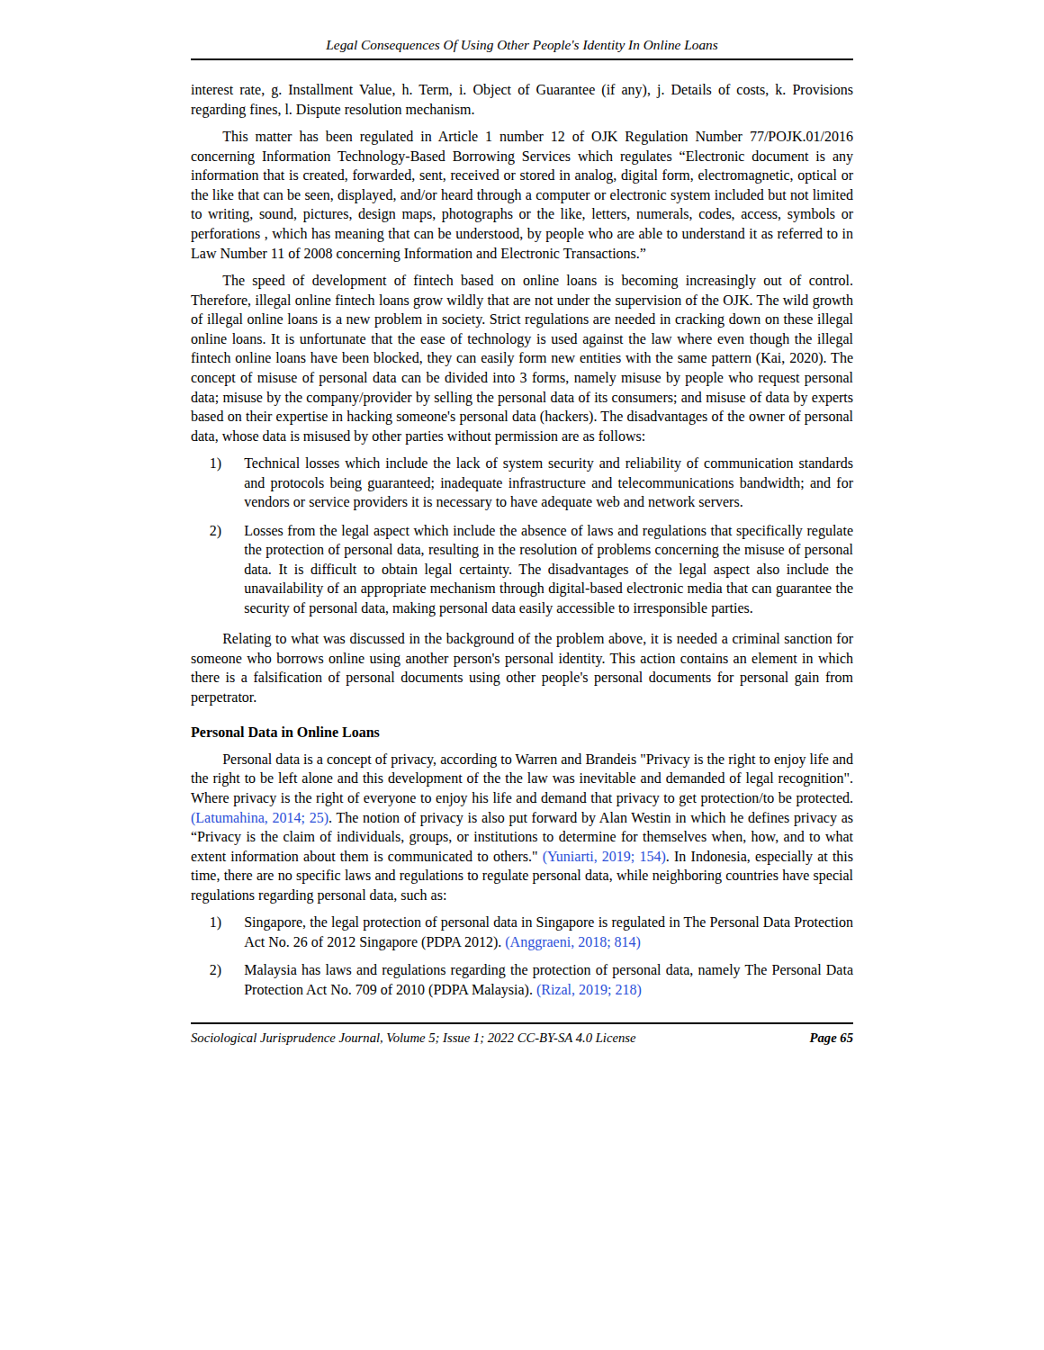Legal Consequences Of Using Other People's Identity In Online Loans
interest rate, g. Installment Value, h. Term, i. Object of Guarantee (if any), j. Details of costs, k. Provisions regarding fines, l. Dispute resolution mechanism.
This matter has been regulated in Article 1 number 12 of OJK Regulation Number 77/POJK.01/2016 concerning Information Technology-Based Borrowing Services which regulates “Electronic document is any information that is created, forwarded, sent, received or stored in analog, digital form, electromagnetic, optical or the like that can be seen, displayed, and/or heard through a computer or electronic system included but not limited to writing, sound, pictures, design maps, photographs or the like, letters, numerals, codes, access, symbols or perforations , which has meaning that can be understood, by people who are able to understand it as referred to in Law Number 11 of 2008 concerning Information and Electronic Transactions.”
The speed of development of fintech based on online loans is becoming increasingly out of control. Therefore, illegal online fintech loans grow wildly that are not under the supervision of the OJK. The wild growth of illegal online loans is a new problem in society. Strict regulations are needed in cracking down on these illegal online loans. It is unfortunate that the ease of technology is used against the law where even though the illegal fintech online loans have been blocked, they can easily form new entities with the same pattern (Kai, 2020). The concept of misuse of personal data can be divided into 3 forms, namely misuse by people who request personal data; misuse by the company/provider by selling the personal data of its consumers; and misuse of data by experts based on their expertise in hacking someone's personal data (hackers). The disadvantages of the owner of personal data, whose data is misused by other parties without permission are as follows:
Technical losses which include the lack of system security and reliability of communication standards and protocols being guaranteed; inadequate infrastructure and telecommunications bandwidth; and for vendors or service providers it is necessary to have adequate web and network servers.
Losses from the legal aspect which include the absence of laws and regulations that specifically regulate the protection of personal data, resulting in the resolution of problems concerning the misuse of personal data. It is difficult to obtain legal certainty. The disadvantages of the legal aspect also include the unavailability of an appropriate mechanism through digital-based electronic media that can guarantee the security of personal data, making personal data easily accessible to irresponsible parties.
Relating to what was discussed in the background of the problem above, it is needed a criminal sanction for someone who borrows online using another person's personal identity. This action contains an element in which there is a falsification of personal documents using other people's personal documents for personal gain from perpetrator.
Personal Data in Online Loans
Personal data is a concept of privacy, according to Warren and Brandeis "Privacy is the right to enjoy life and the right to be left alone and this development of the the law was inevitable and demanded of legal recognition". Where privacy is the right of everyone to enjoy his life and demand that privacy to get protection/to be protected. (Latumahina, 2014; 25). The notion of privacy is also put forward by Alan Westin in which he defines privacy as “Privacy is the claim of individuals, groups, or institutions to determine for themselves when, how, and to what extent information about them is communicated to others." (Yuniarti, 2019; 154). In Indonesia, especially at this time, there are no specific laws and regulations to regulate personal data, while neighboring countries have special regulations regarding personal data, such as:
Singapore, the legal protection of personal data in Singapore is regulated in The Personal Data Protection Act No. 26 of 2012 Singapore (PDPA 2012). (Anggraeni, 2018; 814)
Malaysia has laws and regulations regarding the protection of personal data, namely The Personal Data Protection Act No. 709 of 2010 (PDPA Malaysia). (Rizal, 2019; 218)
Sociological Jurisprudence Journal, Volume 5; Issue 1; 2022 CC-BY-SA 4.0 License Page 65